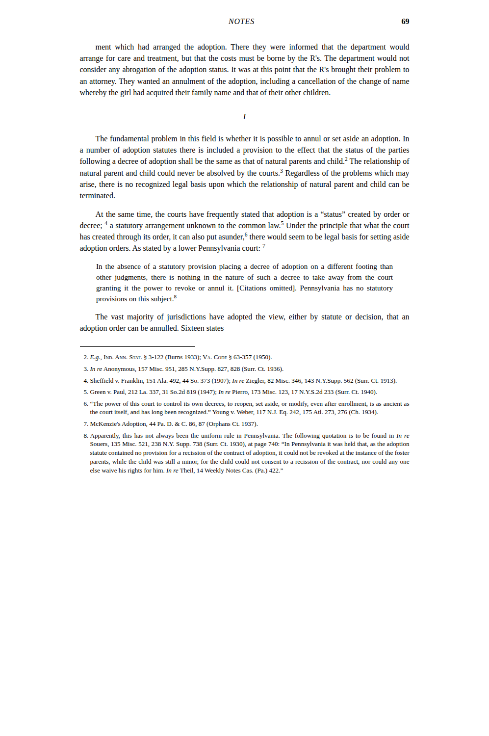NOTES 69
ment which had arranged the adoption. There they were informed that the department would arrange for care and treatment, but that the costs must be borne by the R's. The department would not consider any abrogation of the adoption status. It was at this point that the R's brought their problem to an attorney. They wanted an annulment of the adoption, including a cancellation of the change of name whereby the girl had acquired their family name and that of their other children.
I
The fundamental problem in this field is whether it is possible to annul or set aside an adoption. In a number of adoption statutes there is included a provision to the effect that the status of the parties following a decree of adoption shall be the same as that of natural parents and child.2 The relationship of natural parent and child could never be absolved by the courts.3 Regardless of the problems which may arise, there is no recognized legal basis upon which the relationship of natural parent and child can be terminated.
At the same time, the courts have frequently stated that adoption is a “status” created by order or decree; 4 a statutory arrangement unknown to the common law.5 Under the principle that what the court has created through its order, it can also put asunder,6 there would seem to be legal basis for setting aside adoption orders. As stated by a lower Pennsylvania court: 7
In the absence of a statutory provision placing a decree of adoption on a different footing than other judgments, there is nothing in the nature of such a decree to take away from the court granting it the power to revoke or annul it. [Citations omitted]. Pennsylvania has no statutory provisions on this subject.8
The vast majority of jurisdictions have adopted the view, either by statute or decision, that an adoption order can be annulled. Sixteen states
E.g., Ind. Ann. Stat. § 3-122 (Burns 1933); Va. Code § 63-357 (1950).
In re Anonymous, 157 Misc. 951, 285 N.Y.Supp. 827, 828 (Surr. Ct. 1936).
Sheffield v. Franklin, 151 Ala. 492, 44 So. 373 (1907); In re Ziegler, 82 Misc. 346, 143 N.Y.Supp. 562 (Surr. Ct. 1913).
Green v. Paul, 212 La. 337, 31 So.2d 819 (1947); In re Pierro, 173 Misc. 123, 17 N.Y.S.2d 233 (Surr. Ct. 1940).
“The power of this court to control its own decrees, to reopen, set aside, or modify, even after enrollment, is as ancient as the court itself, and has long been recognized.” Young v. Weber, 117 N.J. Eq. 242, 175 Atl. 273, 276 (Ch. 1934).
McKenzie's Adoption, 44 Pa. D. & C. 86, 87 (Orphans Ct. 1937).
Apparently, this has not always been the uniform rule in Pennsylvania. The following quotation is to be found in In re Souers, 135 Misc. 521, 238 N.Y. Supp. 738 (Surr. Ct. 1930), at page 740: “In Pennsylvania it was held that, as the adoption statute contained no provision for a recission of the contract of adoption, it could not be revoked at the instance of the foster parents, while the child was still a minor, for the child could not consent to a recission of the contract, nor could any one else waive his rights for him. In re Theil, 14 Weekly Notes Cas. (Pa.) 422.”